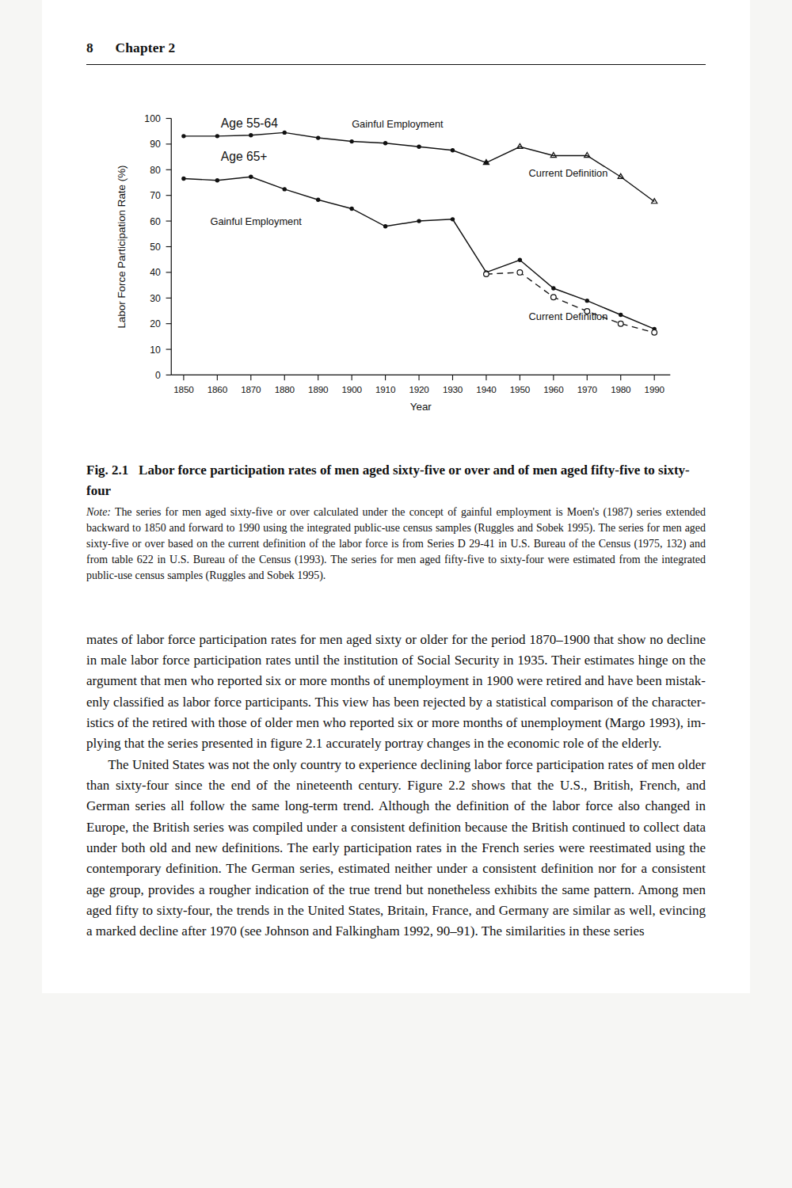8 Chapter 2
Figure 2.1 Labor force participation rates of men aged sixty-five or over and of men aged fifty-five to sixty-four Line chart with years 1850 to 1990 on the horizontal axis and labor force participation rate in percent from 0 to 100 on the vertical axis. Two groups of series are shown: men aged 55 to 64 near the top declining from about 93 percent to about 67 percent, and men aged 65 and over declining from about 77 percent to under 20 percent. Each group shows a gainful employment series and a current definition series. 0 10 20 30 40 50 60 70 80 90 100 Labor Force Participation Rate (%) 1850 1860 1870 1880 1890 1900 1910 1920 1930 1940 1950 1960 1970 1980 1990 Year Age 55-64 Gainful Employment Age 65+ Current Definition Gainful Employment Current Definition
Fig. 2.1 Labor force participation rates of men aged sixty-five or over and of men aged fifty-five to sixty-four
Note: The series for men aged sixty-five or over calculated under the concept of gainful employment is Moen's (1987) series extended backward to 1850 and forward to 1990 using the integrated public-use census samples (Ruggles and Sobek 1995). The series for men aged sixty-five or over based on the current definition of the labor force is from Series D 29-41 in U.S. Bureau of the Census (1975, 132) and from table 622 in U.S. Bureau of the Census (1993). The series for men aged fifty-five to sixty-four were estimated from the integrated public-use census samples (Ruggles and Sobek 1995).
mates of labor force participation rates for men aged sixty or older for the period 1870–1900 that show no decline in male labor force participation rates until the institution of Social Security in 1935. Their estimates hinge on the argument that men who reported six or more months of unemployment in 1900 were retired and have been mistakenly classified as labor force participants. This view has been rejected by a statistical comparison of the characteristics of the retired with those of older men who reported six or more months of unemployment (Margo 1993), implying that the series presented in figure 2.1 accurately portray changes in the economic role of the elderly.
The United States was not the only country to experience declining labor force participation rates of men older than sixty-four since the end of the nineteenth century. Figure 2.2 shows that the U.S., British, French, and German series all follow the same long-term trend. Although the definition of the labor force also changed in Europe, the British series was compiled under a consistent definition because the British continued to collect data under both old and new definitions. The early participation rates in the French series were reestimated using the contemporary definition. The German series, estimated neither under a consistent definition nor for a consistent age group, provides a rougher indication of the true trend but nonetheless exhibits the same pattern. Among men aged fifty to sixty-four, the trends in the United States, Britain, France, and Germany are similar as well, evincing a marked decline after 1970 (see Johnson and Falkingham 1992, 90–91). The similarities in these series